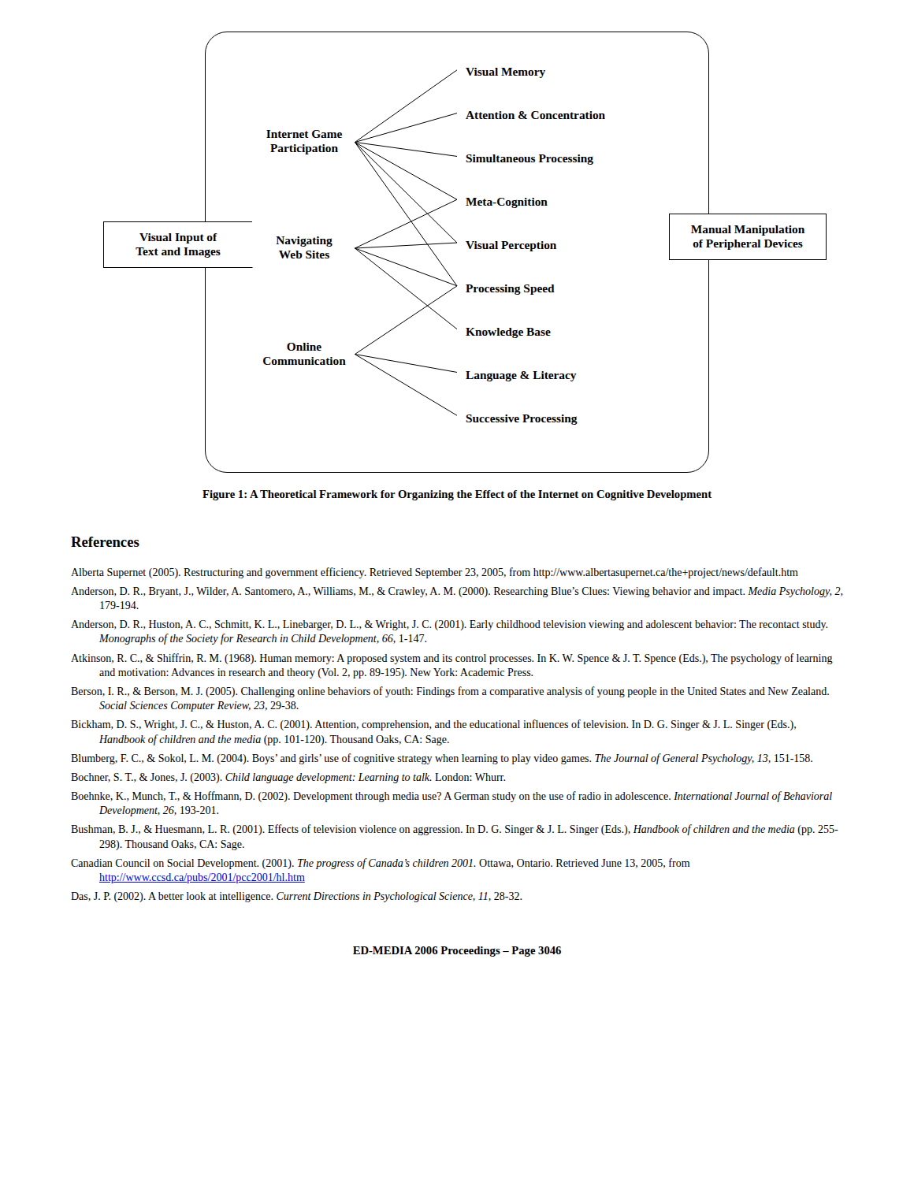Internet Game
Participation
Navigating
Web Sites
Online
Communication
Visual Memory
Attention & Concentration
Simultaneous Processing
Meta-Cognition
Visual Perception
Processing Speed
Knowledge Base
Language & Literacy
Successive Processing
Visual Input of
Text and Images
Manual Manipulation
of Peripheral Devices
Figure 1: A Theoretical Framework for Organizing the Effect of the Internet on Cognitive Development
References
Alberta Supernet (2005). Restructuring and government efficiency. Retrieved September 23, 2005, from http://www.albertasupernet.ca/the+project/news/default.htm
Anderson, D. R., Bryant, J., Wilder, A. Santomero, A., Williams, M., & Crawley, A. M. (2000). Researching Blue’s Clues: Viewing behavior and impact. Media Psychology, 2, 179-194.
Anderson, D. R., Huston, A. C., Schmitt, K. L., Linebarger, D. L., & Wright, J. C. (2001). Early childhood television viewing and adolescent behavior: The recontact study. Monographs of the Society for Research in Child Development, 66, 1-147.
Atkinson, R. C., & Shiffrin, R. M. (1968). Human memory: A proposed system and its control processes. In K. W. Spence & J. T. Spence (Eds.), The psychology of learning and motivation: Advances in research and theory (Vol. 2, pp. 89-195). New York: Academic Press.
Berson, I. R., & Berson, M. J. (2005). Challenging online behaviors of youth: Findings from a comparative analysis of young people in the United States and New Zealand. Social Sciences Computer Review, 23, 29-38.
Bickham, D. S., Wright, J. C., & Huston, A. C. (2001). Attention, comprehension, and the educational influences of television. In D. G. Singer & J. L. Singer (Eds.), Handbook of children and the media (pp. 101-120). Thousand Oaks, CA: Sage.
Blumberg, F. C., & Sokol, L. M. (2004). Boys’ and girls’ use of cognitive strategy when learning to play video games. The Journal of General Psychology, 13, 151-158.
Bochner, S. T., & Jones, J. (2003). Child language development: Learning to talk. London: Whurr.
Boehnke, K., Munch, T., & Hoffmann, D. (2002). Development through media use? A German study on the use of radio in adolescence. International Journal of Behavioral Development, 26, 193-201.
Bushman, B. J., & Huesmann, L. R. (2001). Effects of television violence on aggression. In D. G. Singer & J. L. Singer (Eds.), Handbook of children and the media (pp. 255-298). Thousand Oaks, CA: Sage.
Canadian Council on Social Development. (2001). The progress of Canada’s children 2001. Ottawa, Ontario. Retrieved June 13, 2005, from http://www.ccsd.ca/pubs/2001/pcc2001/hl.htm
Das, J. P. (2002). A better look at intelligence. Current Directions in Psychological Science, 11, 28-32.
ED-MEDIA 2006 Proceedings – Page 3046